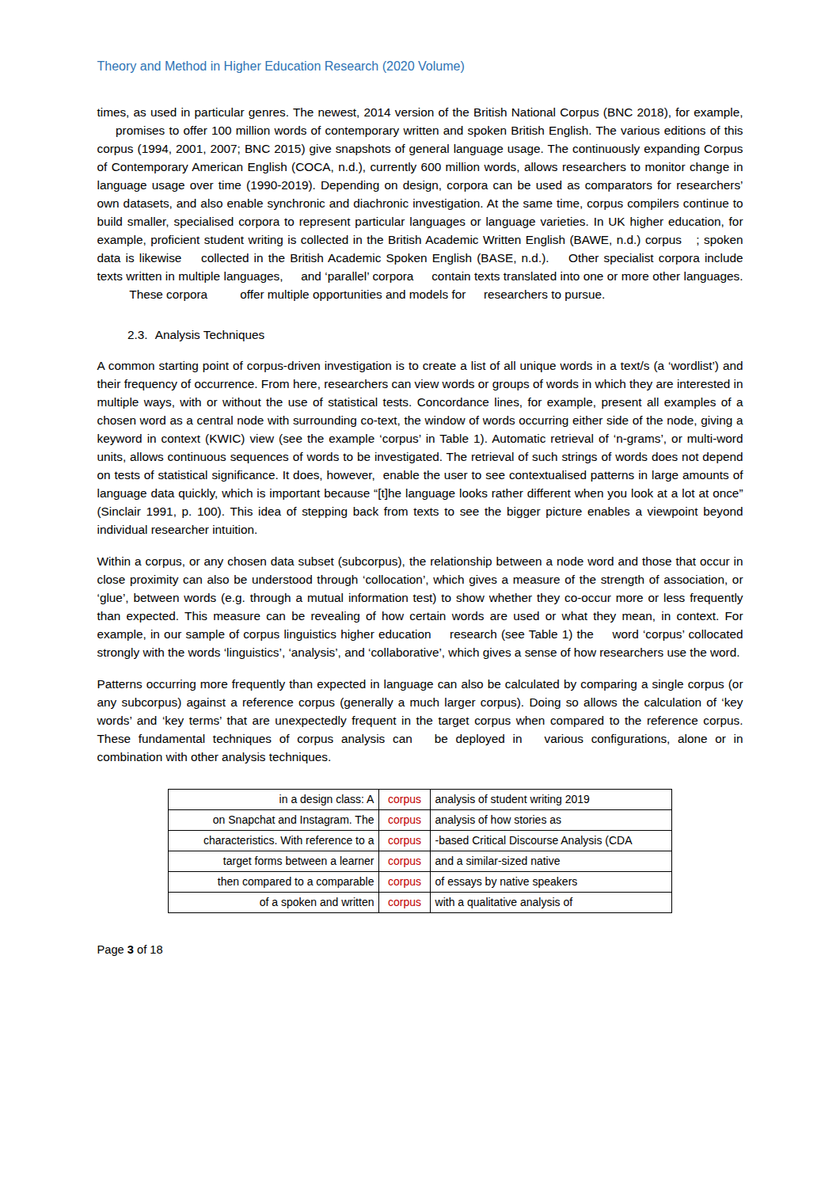Theory and Method in Higher Education Research (2020 Volume)
times, as used in particular genres. The newest, 2014 version of the British National Corpus (BNC 2018), for example, promises to offer 100 million words of contemporary written and spoken British English. The various editions of this corpus (1994, 2001, 2007; BNC 2015) give snapshots of general language usage. The continuously expanding Corpus of Contemporary American English (COCA, n.d.), currently 600 million words, allows researchers to monitor change in language usage over time (1990-2019). Depending on design, corpora can be used as comparators for researchers’ own datasets, and also enable synchronic and diachronic investigation. At the same time, corpus compilers continue to build smaller, specialised corpora to represent particular languages or language varieties. In UK higher education, for example, proficient student writing is collected in the British Academic Written English (BAWE, n.d.) corpus ; spoken data is likewise collected in the British Academic Spoken English (BASE, n.d.). Other specialist corpora include texts written in multiple languages, and ‘parallel’ corpora contain texts translated into one or more other languages. These corpora offer multiple opportunities and models for researchers to pursue.
2.3. Analysis Techniques
A common starting point of corpus-driven investigation is to create a list of all unique words in a text/s (a ‘wordlist’) and their frequency of occurrence. From here, researchers can view words or groups of words in which they are interested in multiple ways, with or without the use of statistical tests. Concordance lines, for example, present all examples of a chosen word as a central node with surrounding co-text, the window of words occurring either side of the node, giving a keyword in context (KWIC) view (see the example ‘corpus’ in Table 1). Automatic retrieval of ‘n-grams’, or multi-word units, allows continuous sequences of words to be investigated. The retrieval of such strings of words does not depend on tests of statistical significance. It does, however, enable the user to see contextualised patterns in large amounts of language data quickly, which is important because “[t]he language looks rather different when you look at a lot at once” (Sinclair 1991, p. 100). This idea of stepping back from texts to see the bigger picture enables a viewpoint beyond individual researcher intuition.
Within a corpus, or any chosen data subset (subcorpus), the relationship between a node word and those that occur in close proximity can also be understood through ‘collocation’, which gives a measure of the strength of association, or ‘glue’, between words (e.g. through a mutual information test) to show whether they co-occur more or less frequently than expected. This measure can be revealing of how certain words are used or what they mean, in context. For example, in our sample of corpus linguistics higher education research (see Table 1) the word ‘corpus’ collocated strongly with the words ‘linguistics’, ‘analysis’, and ‘collaborative’, which gives a sense of how researchers use the word.
Patterns occurring more frequently than expected in language can also be calculated by comparing a single corpus (or any subcorpus) against a reference corpus (generally a much larger corpus). Doing so allows the calculation of ‘key words’ and ‘key terms’ that are unexpectedly frequent in the target corpus when compared to the reference corpus. These fundamental techniques of corpus analysis can be deployed in various configurations, alone or in combination with other analysis techniques.
| in a design class: A | corpus | analysis of student writing 2019 |
| on Snapchat and Instagram. The | corpus | analysis of how stories as |
| characteristics. With reference to a | corpus | -based Critical Discourse Analysis (CDA |
| target forms between a learner | corpus | and a similar-sized native |
| then compared to a comparable | corpus | of essays by native speakers |
| of a spoken and written | corpus | with a qualitative analysis of |
Page 3 of 18